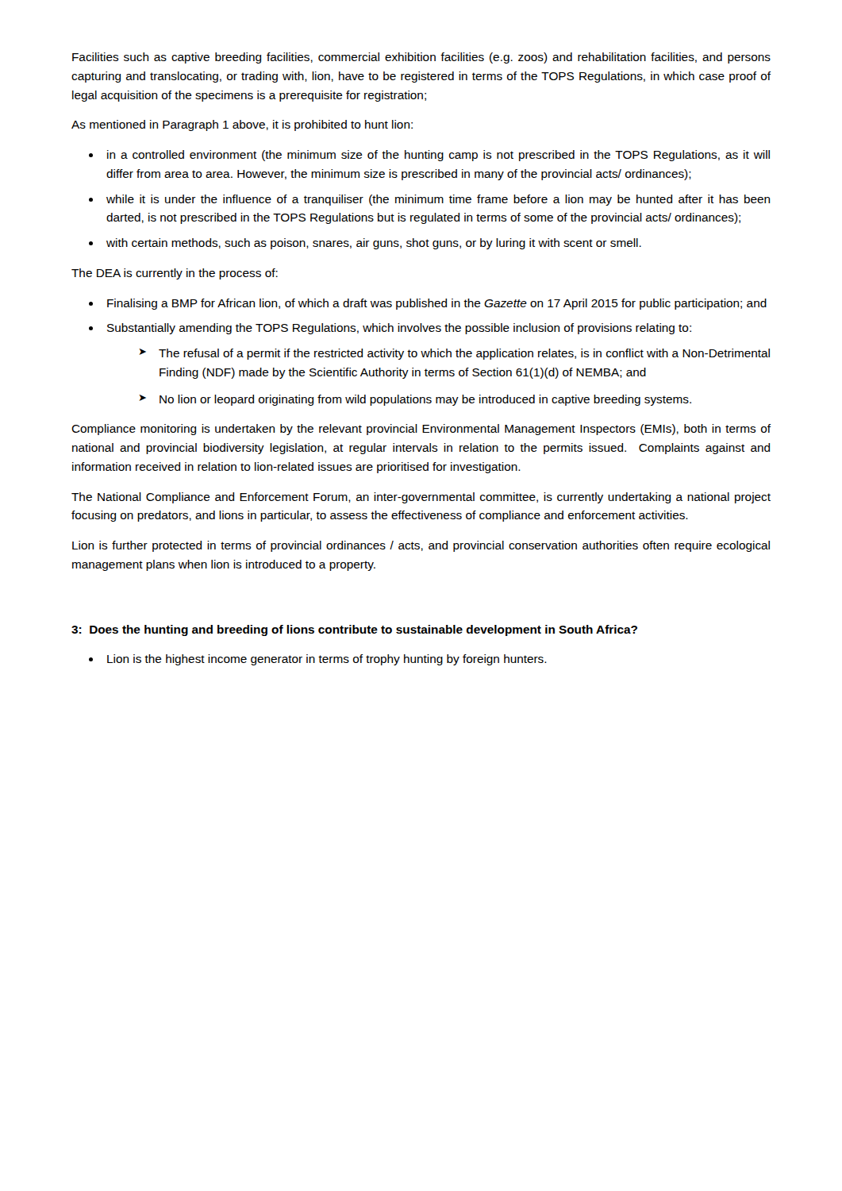Facilities such as captive breeding facilities, commercial exhibition facilities (e.g. zoos) and rehabilitation facilities, and persons capturing and translocating, or trading with, lion, have to be registered in terms of the TOPS Regulations, in which case proof of legal acquisition of the specimens is a prerequisite for registration;
As mentioned in Paragraph 1 above, it is prohibited to hunt lion:
in a controlled environment (the minimum size of the hunting camp is not prescribed in the TOPS Regulations, as it will differ from area to area. However, the minimum size is prescribed in many of the provincial acts/ ordinances);
while it is under the influence of a tranquiliser (the minimum time frame before a lion may be hunted after it has been darted, is not prescribed in the TOPS Regulations but is regulated in terms of some of the provincial acts/ ordinances);
with certain methods, such as poison, snares, air guns, shot guns, or by luring it with scent or smell.
The DEA is currently in the process of:
Finalising a BMP for African lion, of which a draft was published in the Gazette on 17 April 2015 for public participation; and
Substantially amending the TOPS Regulations, which involves the possible inclusion of provisions relating to:
The refusal of a permit if the restricted activity to which the application relates, is in conflict with a Non-Detrimental Finding (NDF) made by the Scientific Authority in terms of Section 61(1)(d) of NEMBA; and
No lion or leopard originating from wild populations may be introduced in captive breeding systems.
Compliance monitoring is undertaken by the relevant provincial Environmental Management Inspectors (EMIs), both in terms of national and provincial biodiversity legislation, at regular intervals in relation to the permits issued. Complaints against and information received in relation to lion-related issues are prioritised for investigation.
The National Compliance and Enforcement Forum, an inter-governmental committee, is currently undertaking a national project focusing on predators, and lions in particular, to assess the effectiveness of compliance and enforcement activities.
Lion is further protected in terms of provincial ordinances / acts, and provincial conservation authorities often require ecological management plans when lion is introduced to a property.
3: Does the hunting and breeding of lions contribute to sustainable development in South Africa?
Lion is the highest income generator in terms of trophy hunting by foreign hunters.